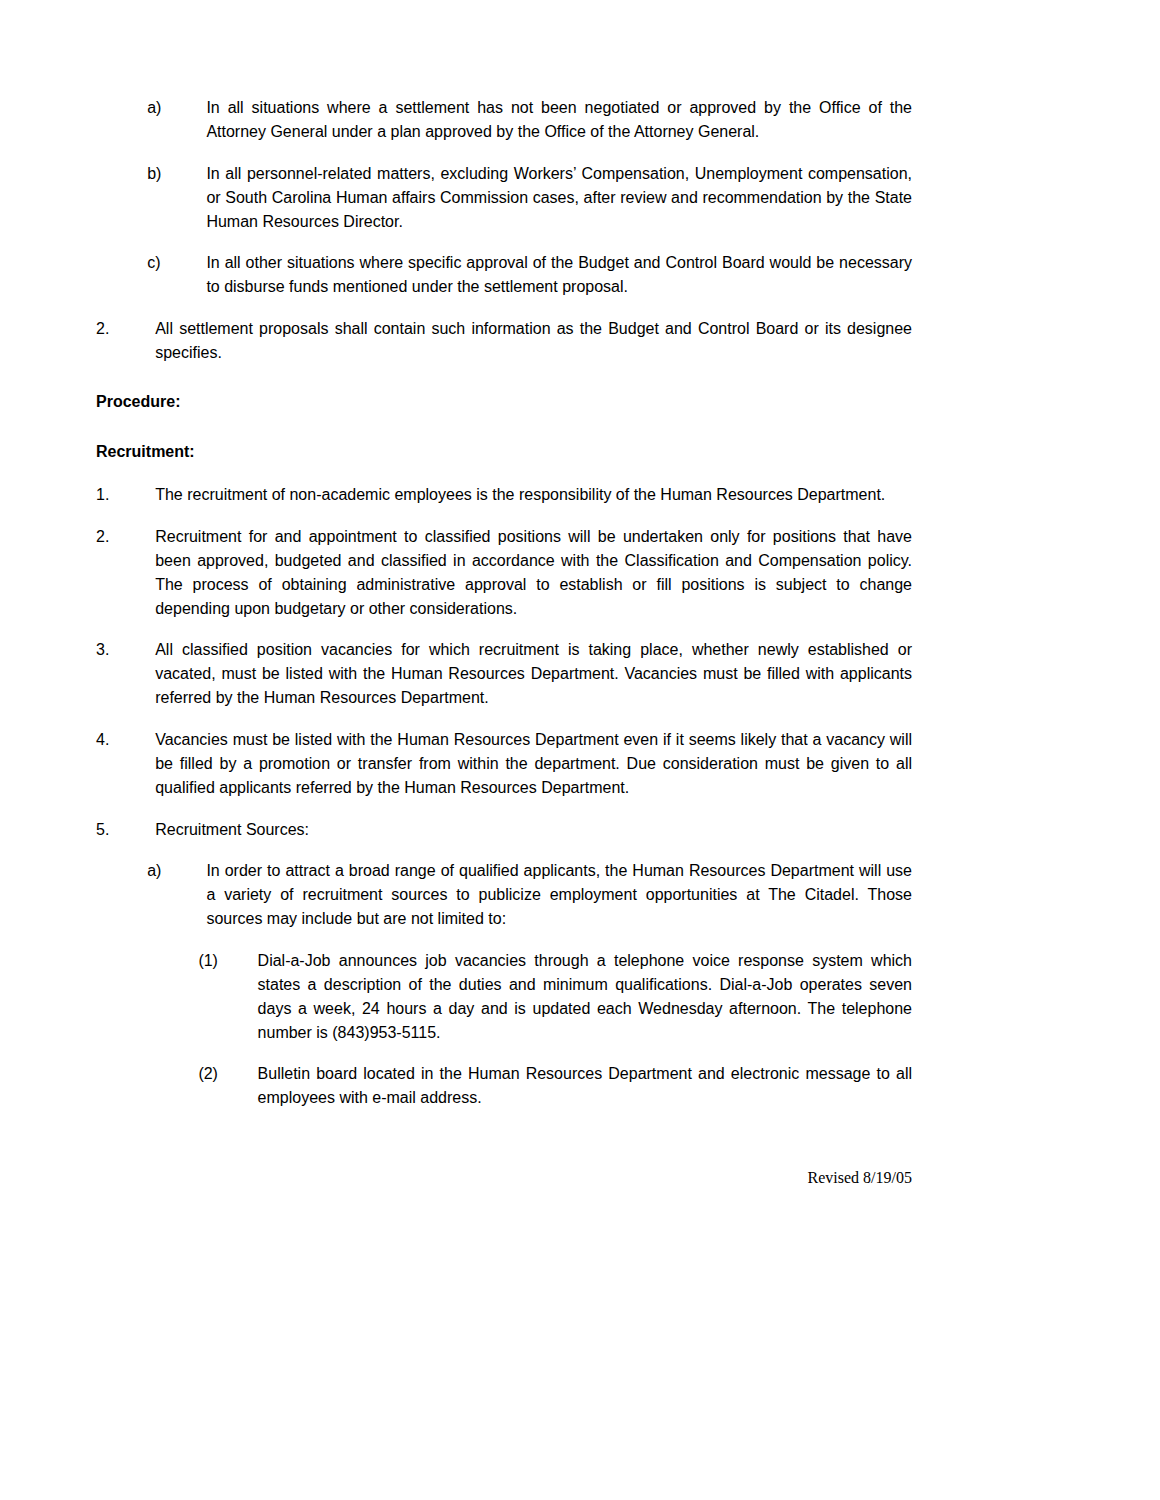a)
In all situations where a settlement has not been negotiated or approved by the Office of the Attorney General under a plan approved by the Office of the Attorney General.
b)
In all personnel-related matters, excluding Workers’ Compensation, Unemployment compensation, or South Carolina Human affairs Commission cases, after review and recommendation by the State Human Resources Director.
c)
In all other situations where specific approval of the Budget and Control Board would be necessary to disburse funds mentioned under the settlement proposal.
2.
All settlement proposals shall contain such information as the Budget and Control Board or its designee specifies.
Procedure:
Recruitment:
1.
The recruitment of non-academic employees is the responsibility of the Human Resources Department.
2.
Recruitment for and appointment to classified positions will be undertaken only for positions that have been approved, budgeted and classified in accordance with the Classification and Compensation policy. The process of obtaining administrative approval to establish or fill positions is subject to change depending upon budgetary or other considerations.
3.
All classified position vacancies for which recruitment is taking place, whether newly established or vacated, must be listed with the Human Resources Department. Vacancies must be filled with applicants referred by the Human Resources Department.
4.
Vacancies must be listed with the Human Resources Department even if it seems likely that a vacancy will be filled by a promotion or transfer from within the department. Due consideration must be given to all qualified applicants referred by the Human Resources Department.
5.
Recruitment Sources:
a)
In order to attract a broad range of qualified applicants, the Human Resources Department will use a variety of recruitment sources to publicize employment opportunities at The Citadel. Those sources may include but are not limited to:
(1)
Dial-a-Job announces job vacancies through a telephone voice response system which states a description of the duties and minimum qualifications. Dial-a-Job operates seven days a week, 24 hours a day and is updated each Wednesday afternoon. The telephone number is (843)953-5115.
(2)
Bulletin board located in the Human Resources Department and electronic message to all employees with e-mail address.
Revised 8/19/05